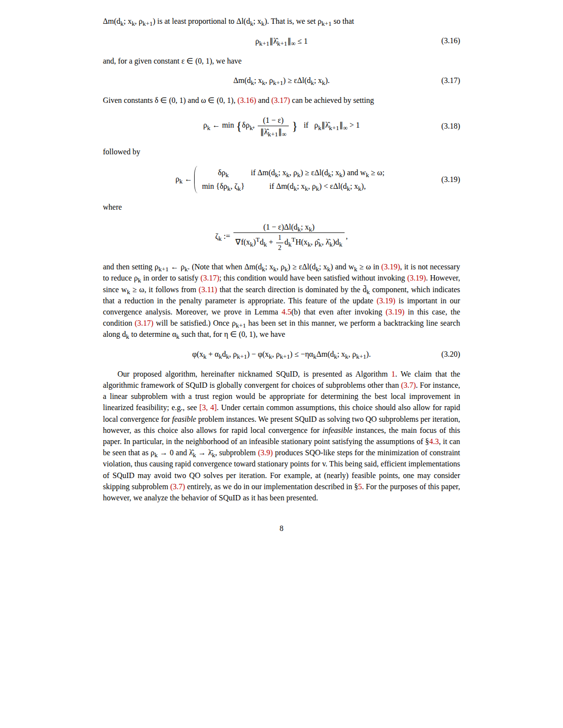Δm(dk; xk, ρk+1) is at least proportional to Δl(dk; xk). That is, we set ρk+1 so that
ρk+1∥λ̂k+1∥∞ ≤ 1 (3.16)
and, for a given constant ε ∈ (0, 1), we have
Δm(dk; xk, ρk+1) ≥ εΔl(dk; xk). (3.17)
Given constants δ ∈ (0, 1) and ω ∈ (0, 1), (3.16) and (3.17) can be achieved by setting
ρk ← min {δρk, (1 − ε)∥λ̂k+1∥∞ } if ρk∥λ̂k+1∥∞ > 1 (3.18)
followed by
ρk ←
| δρ k | if Δm(d k ; x k , ρ k ) ≥ εΔl(d k ; x k ) and w k ≥ ω; |
| min {δρ k , ζ k } | if Δm(d k ; x k , ρ k ) < εΔl(d k ; x k ), |
(3.19)
where
ζk := (1 − ε)Δl(dk; xk) ∇f(xk)Tdk + 12dkTH(xk, ρ̂k, λ̂k)dk ,
and then setting ρk+1 ← ρk. (Note that when Δm(dk; xk, ρk) ≥ εΔl(dk; xk) and wk ≥ ω in (3.19), it is not necessary to reduce ρk in order to satisfy (3.17); this condition would have been satisfied without invoking (3.19). However, since wk ≥ ω, it follows from (3.11) that the search direction is dominated by the d̄k component, which indicates that a reduction in the penalty parameter is appropriate. This feature of the update (3.19) is important in our convergence analysis. Moreover, we prove in Lemma 4.5(b) that even after invoking (3.19) in this case, the condition (3.17) will be satisfied.) Once ρk+1 has been set in this manner, we perform a backtracking line search along dk to determine αk such that, for η ∈ (0, 1), we have
φ(xk + αkdk, ρk+1) − φ(xk, ρk+1) ≤ −ηαkΔm(dk; xk, ρk+1). (3.20)
Our proposed algorithm, hereinafter nicknamed SQuID, is presented as Algorithm 1. We claim that the algorithmic framework of SQuID is globally convergent for choices of subproblems other than (3.7). For instance, a linear subproblem with a trust region would be appropriate for determining the best local improvement in linearized feasibility; e.g., see [3, 4]. Under certain common assumptions, this choice should also allow for rapid local convergence for feasible problem instances. We present SQuID as solving two QO subproblems per iteration, however, as this choice also allows for rapid local convergence for infeasible instances, the main focus of this paper. In particular, in the neighborhood of an infeasible stationary point satisfying the assumptions of §4.3, it can be seen that as ρk → 0 and λ̂k → λ̄k, subproblem (3.9) produces SQO-like steps for the minimization of constraint violation, thus causing rapid convergence toward stationary points for v. This being said, efficient implementations of SQuID may avoid two QO solves per iteration. For example, at (nearly) feasible points, one may consider skipping subproblem (3.7) entirely, as we do in our implementation described in §5. For the purposes of this paper, however, we analyze the behavior of SQuID as it has been presented.
8